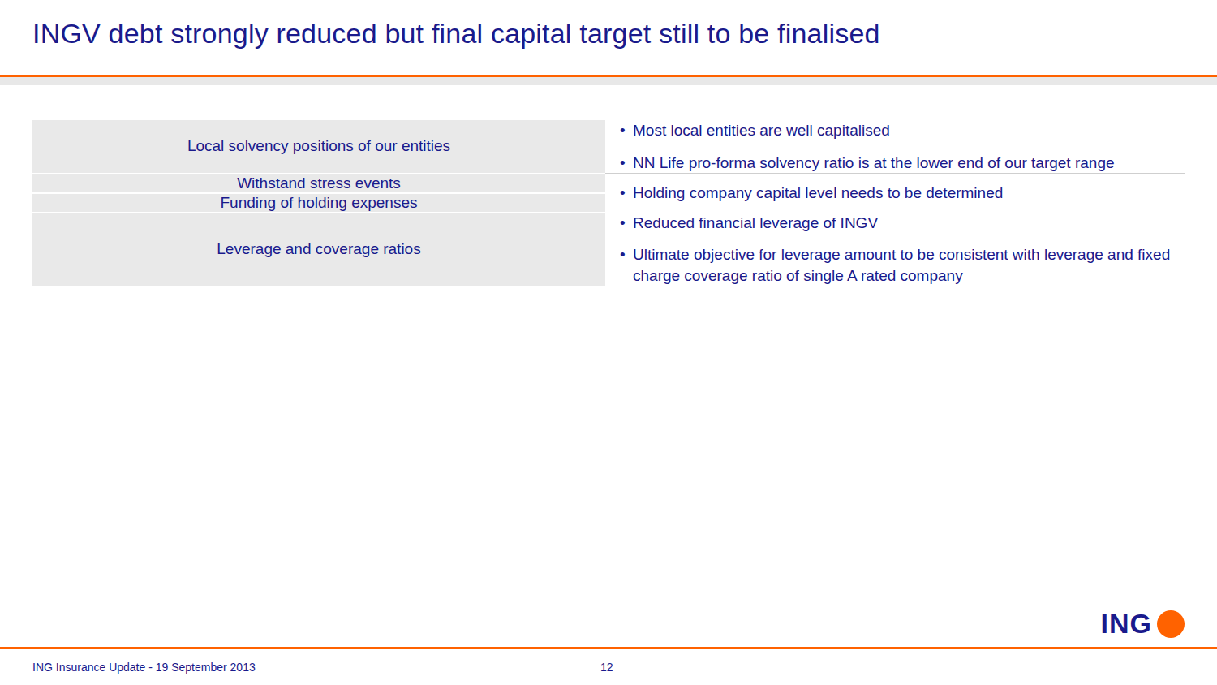INGV debt strongly reduced but final capital target still to be finalised
| Local solvency positions of our entities | Most local entities are well capitalised NN Life pro-forma solvency ratio is at the lower end of our target range |
| Withstand stress events | Holding company capital level needs to be determined |
| Funding of holding expenses |
| Leverage and coverage ratios | Reduced financial leverage of INGV Ultimate objective for leverage amount to be consistent with leverage and fixed charge coverage ratio of single A rated company |
ING
ING Insurance Update - 19 September 2013
12